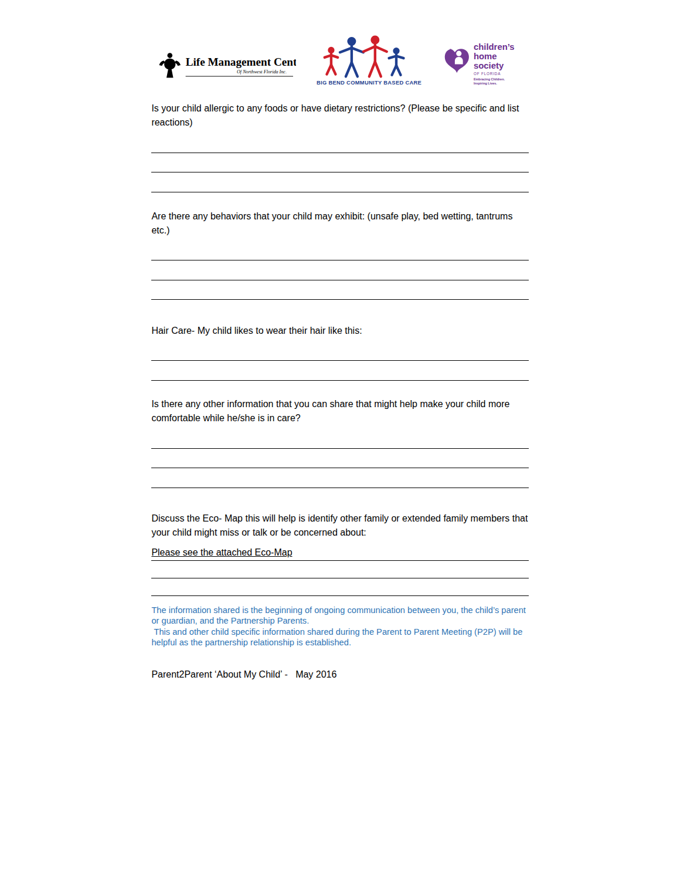Life Management Center Of Northwest Florida Inc.
BIG BEND COMMUNITY BASED CARE
children’s home society OF FLORIDA Embracing Children. Inspiring Lives.
Is your child allergic to any foods or have dietary restrictions? (Please be specific and list reactions)
Are there any behaviors that your child may exhibit: (unsafe play, bed wetting, tantrums etc.)
Hair Care- My child likes to wear their hair like this:
Is there any other information that you can share that might help make your child more comfortable while he/she is in care?
Discuss the Eco- Map this will help is identify other family or extended family members that your child might miss or talk or be concerned about:
Please see the attached Eco-Map
The information shared is the beginning of ongoing communication between you, the child’s parent or guardian, and the Partnership Parents.
This and other child specific information shared during the Parent to Parent Meeting (P2P) will be helpful as the partnership relationship is established.
Parent2Parent ‘About My Child’ - May 2016